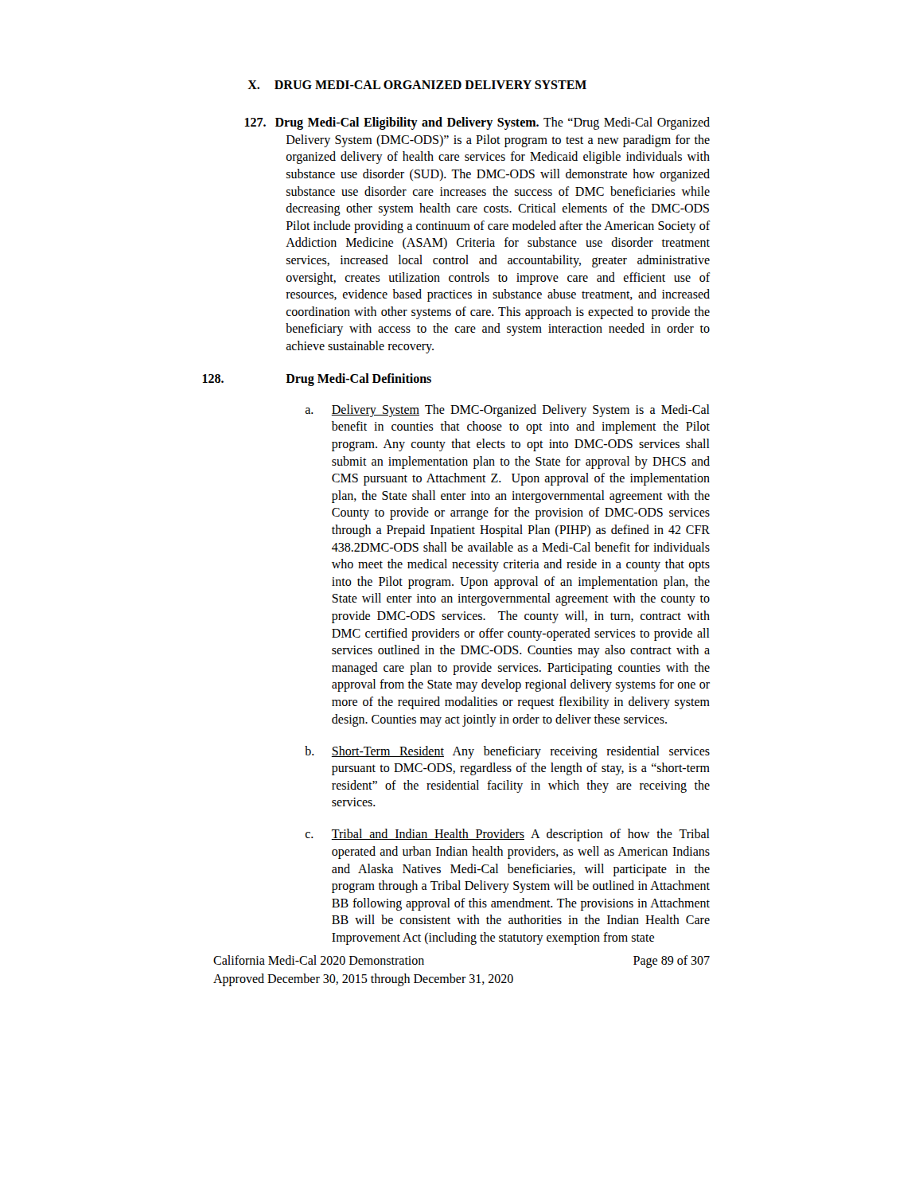X. DRUG MEDI-CAL ORGANIZED DELIVERY SYSTEM
127. Drug Medi-Cal Eligibility and Delivery System. The “Drug Medi-Cal Organized Delivery System (DMC-ODS)” is a Pilot program to test a new paradigm for the organized delivery of health care services for Medicaid eligible individuals with substance use disorder (SUD). The DMC-ODS will demonstrate how organized substance use disorder care increases the success of DMC beneficiaries while decreasing other system health care costs. Critical elements of the DMC-ODS Pilot include providing a continuum of care modeled after the American Society of Addiction Medicine (ASAM) Criteria for substance use disorder treatment services, increased local control and accountability, greater administrative oversight, creates utilization controls to improve care and efficient use of resources, evidence based practices in substance abuse treatment, and increased coordination with other systems of care. This approach is expected to provide the beneficiary with access to the care and system interaction needed in order to achieve sustainable recovery.
128. Drug Medi-Cal Definitions
a. Delivery System The DMC-Organized Delivery System is a Medi-Cal benefit in counties that choose to opt into and implement the Pilot program. Any county that elects to opt into DMC-ODS services shall submit an implementation plan to the State for approval by DHCS and CMS pursuant to Attachment Z. Upon approval of the implementation plan, the State shall enter into an intergovernmental agreement with the County to provide or arrange for the provision of DMC-ODS services through a Prepaid Inpatient Hospital Plan (PIHP) as defined in 42 CFR 438.2DMC-ODS shall be available as a Medi-Cal benefit for individuals who meet the medical necessity criteria and reside in a county that opts into the Pilot program. Upon approval of an implementation plan, the State will enter into an intergovernmental agreement with the county to provide DMC-ODS services. The county will, in turn, contract with DMC certified providers or offer county-operated services to provide all services outlined in the DMC-ODS. Counties may also contract with a managed care plan to provide services. Participating counties with the approval from the State may develop regional delivery systems for one or more of the required modalities or request flexibility in delivery system design. Counties may act jointly in order to deliver these services.
b. Short-Term Resident Any beneficiary receiving residential services pursuant to DMC-ODS, regardless of the length of stay, is a “short-term resident” of the residential facility in which they are receiving the services.
c. Tribal and Indian Health Providers A description of how the Tribal operated and urban Indian health providers, as well as American Indians and Alaska Natives Medi-Cal beneficiaries, will participate in the program through a Tribal Delivery System will be outlined in Attachment BB following approval of this amendment. The provisions in Attachment BB will be consistent with the authorities in the Indian Health Care Improvement Act (including the statutory exemption from state
California Medi-Cal 2020 Demonstration
Page 89 of 307
Approved December 30, 2015 through December 31, 2020